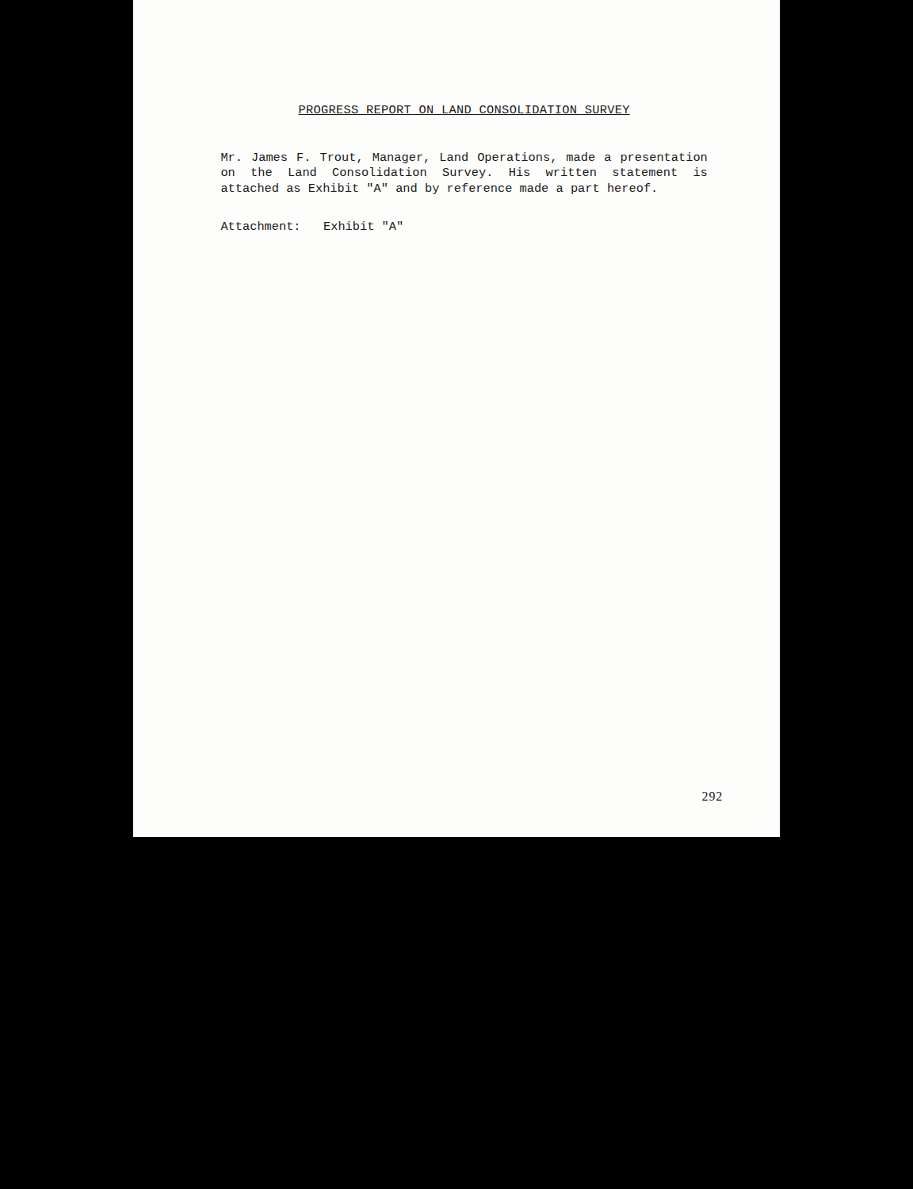PROGRESS REPORT ON LAND CONSOLIDATION SURVEY
Mr. James F. Trout, Manager, Land Operations, made a presentation on the Land Consolidation Survey. His written statement is attached as Exhibit "A" and by reference made a part hereof.
Attachment: Exhibit "A"
292